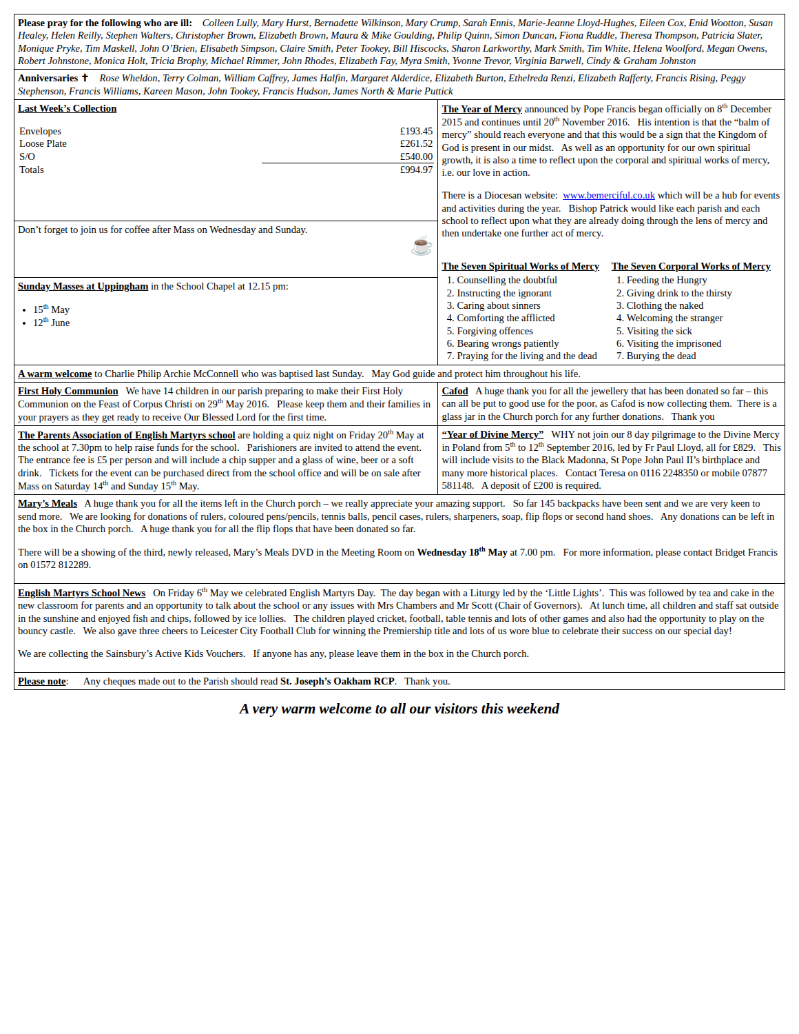| Please pray for the following who are ill: Colleen Lully, Mary Hurst, Bernadette Wilkinson, Mary Crump, Sarah Ennis, Marie-Jeanne Lloyd-Hughes, Eileen Cox, Enid Wootton, Susan Healey, Helen Reilly, Stephen Walters, Christopher Brown, Elizabeth Brown, Maura & Mike Goulding, Philip Quinn, Simon Duncan, Fiona Ruddle, Theresa Thompson, Patricia Slater, Monique Pryke, Tim Maskell, John O’Brien, Elisabeth Simpson, Claire Smith, Peter Tookey, Bill Hiscocks, Sharon Larkworthy, Mark Smith, Tim White, Helena Woolford, Megan Owens, Robert Johnstone, Monica Holt, Tricia Brophy, Michael Rimmer, John Rhodes, Elizabeth Fay, Myra Smith, Yvonne Trevor, Virginia Barwell, Cindy & Graham Johnston |
| Anniversaries ✝ Rose Wheldon, Terry Colman, William Caffrey, James Halfin, Margaret Alderdice, Elizabeth Burton, Ethelreda Renzi, Elizabeth Rafferty, Francis Rising, Peggy Stephenson, Francis Williams, Kareen Mason, John Tookey, Francis Hudson, James North & Marie Puttick |
| Last Week’s Collection / Envelopes / £193.45 / / Loose Plate / £261.52 / / S/O / £540.00 / / Totals / £994.97 / | The Year of Mercy announced by Pope Francis began officially on 8 th December 2015 and continues until 20 th November 2016. His intention is that the “balm of mercy” should reach everyone and that this would be a sign that the Kingdom of God is present in our midst. As well as an opportunity for our own spiritual growth, it is also a time to reflect upon the corporal and spiritual works of mercy, i.e. our love in action. There is a Diocesan website: www.bemerciful.co.uk which will be a hub for events and activities during the year. Bishop Patrick would like each parish and each school to reflect upon what they are already doing through the lens of mercy and then undertake one further act of mercy. / The Seven Spiritual Works of Mercy Counselling the doubtful Instructing the ignorant Caring about sinners Comforting the afflicted Forgiving offences Bearing wrongs patiently Praying for the living and the dead / The Seven Corporal Works of Mercy Feeding the Hungry Giving drink to the thirsty Clothing the naked Welcoming the stranger Visiting the sick Visiting the imprisoned Burying the dead / |
| Don’t forget to join us for coffee after Mass on Wednesday and Sunday. ☕ |
| Sunday Masses at Uppingham in the School Chapel at 12.15 pm: 15 th May 12 th June |
| A warm welcome to Charlie Philip Archie McConnell who was baptised last Sunday. May God guide and protect him throughout his life. |
| First Holy Communion We have 14 children in our parish preparing to make their First Holy Communion on the Feast of Corpus Christi on 29 th May 2016. Please keep them and their families in your prayers as they get ready to receive Our Blessed Lord for the first time. | Cafod A huge thank you for all the jewellery that has been donated so far – this can all be put to good use for the poor, as Cafod is now collecting them. There is a glass jar in the Church porch for any further donations. Thank you |
| The Parents Association of English Martyrs school are holding a quiz night on Friday 20 th May at the school at 7.30pm to help raise funds for the school. Parishioners are invited to attend the event. The entrance fee is £5 per person and will include a chip supper and a glass of wine, beer or a soft drink. Tickets for the event can be purchased direct from the school office and will be on sale after Mass on Saturday 14 th and Sunday 15 th May. | “Year of Divine Mercy” WHY not join our 8 day pilgrimage to the Divine Mercy in Poland from 5 th to 12 th September 2016, led by Fr Paul Lloyd, all for £829. This will include visits to the Black Madonna, St Pope John Paul II’s birthplace and many more historical places. Contact Teresa on 0116 2248350 or mobile 07877 581148. A deposit of £200 is required. |
| Mary’s Meals A huge thank you for all the items left in the Church porch – we really appreciate your amazing support. So far 145 backpacks have been sent and we are very keen to send more. We are looking for donations of rulers, coloured pens/pencils, tennis balls, pencil cases, rulers, sharpeners, soap, flip flops or second hand shoes. Any donations can be left in the box in the Church porch. A huge thank you for all the flip flops that have been donated so far. There will be a showing of the third, newly released, Mary’s Meals DVD in the Meeting Room on Wednesday 18 th May at 7.00 pm. For more information, please contact Bridget Francis on 01572 812289. |
| English Martyrs School News On Friday 6 th May we celebrated English Martyrs Day. The day began with a Liturgy led by the ‘Little Lights’. This was followed by tea and cake in the new classroom for parents and an opportunity to talk about the school or any issues with Mrs Chambers and Mr Scott (Chair of Governors). At lunch time, all children and staff sat outside in the sunshine and enjoyed fish and chips, followed by ice lollies. The children played cricket, football, table tennis and lots of other games and also had the opportunity to play on the bouncy castle. We also gave three cheers to Leicester City Football Club for winning the Premiership title and lots of us wore blue to celebrate their success on our special day! We are collecting the Sainsbury’s Active Kids Vouchers. If anyone has any, please leave them in the box in the Church porch. |
| Please note : Any cheques made out to the Parish should read St. Joseph’s Oakham RCP . Thank you. |
A very warm welcome to all our visitors this weekend